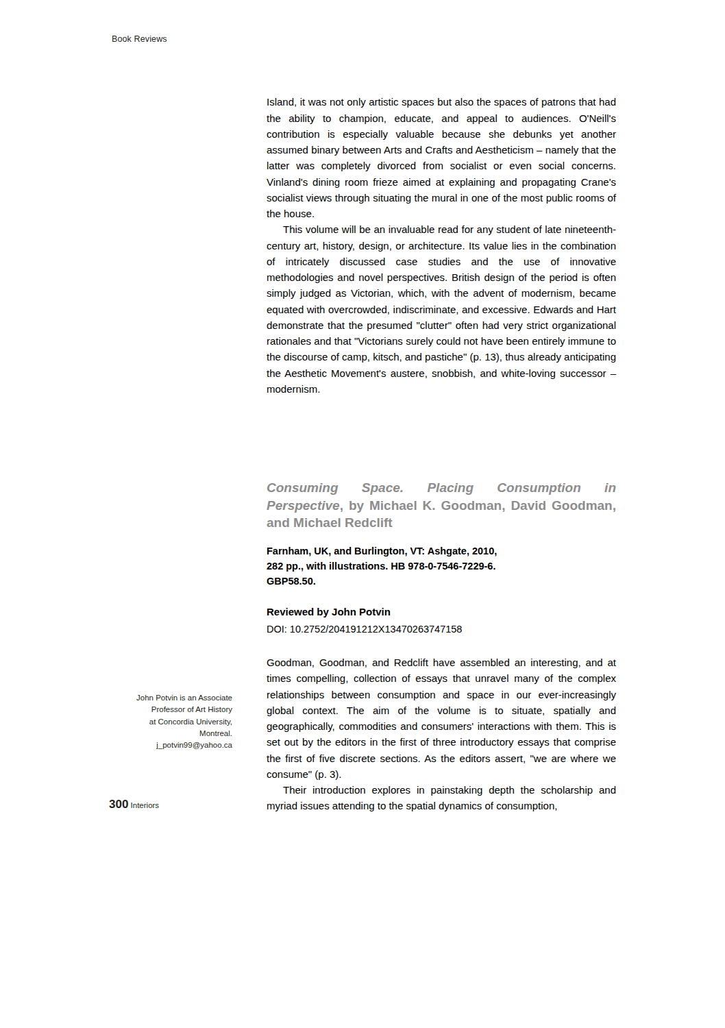Book Reviews
Island, it was not only artistic spaces but also the spaces of patrons that had the ability to champion, educate, and appeal to audiences. O'Neill's contribution is especially valuable because she debunks yet another assumed binary between Arts and Crafts and Aestheticism – namely that the latter was completely divorced from socialist or even social concerns. Vinland's dining room frieze aimed at explaining and propagating Crane's socialist views through situating the mural in one of the most public rooms of the house.
This volume will be an invaluable read for any student of late nineteenth-century art, history, design, or architecture. Its value lies in the combination of intricately discussed case studies and the use of innovative methodologies and novel perspectives. British design of the period is often simply judged as Victorian, which, with the advent of modernism, became equated with overcrowded, indiscriminate, and excessive. Edwards and Hart demonstrate that the presumed "clutter" often had very strict organizational rationales and that "Victorians surely could not have been entirely immune to the discourse of camp, kitsch, and pastiche" (p. 13), thus already anticipating the Aesthetic Movement's austere, snobbish, and white-loving successor – modernism.
Consuming Space. Placing Consumption in Perspective, by Michael K. Goodman, David Goodman, and Michael Redclift
Farnham, UK, and Burlington, VT: Ashgate, 2010,
282 pp., with illustrations. HB 978-0-7546-7229-6.
GBP58.50.
Reviewed by John Potvin
DOI: 10.2752/204191212X13470263747158
John Potvin is an Associate
Professor of Art History
at Concordia University,
Montreal.
j_potvin99@yahoo.ca
Goodman, Goodman, and Redclift have assembled an interesting, and at times compelling, collection of essays that unravel many of the complex relationships between consumption and space in our ever-increasingly global context. The aim of the volume is to situate, spatially and geographically, commodities and consumers' interactions with them. This is set out by the editors in the first of three introductory essays that comprise the first of five discrete sections. As the editors assert, "we are where we consume" (p. 3).
Their introduction explores in painstaking depth the scholarship and myriad issues attending to the spatial dynamics of consumption,
300 Interiors